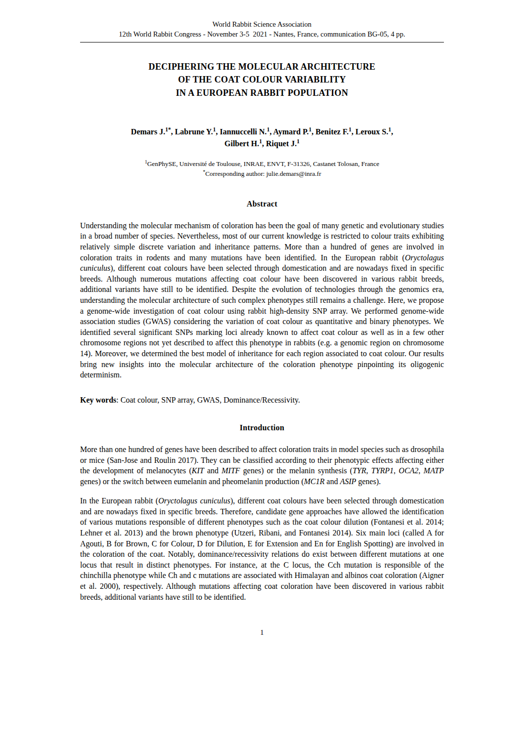World Rabbit Science Association 12th World Rabbit Congress - November 3-5 2021 - Nantes, France, communication BG-05, 4 pp.
Deciphering the Molecular Architecture
of the Coat Colour Variability
in a European Rabbit Population
Demars J.1*, Labrune Y.1, Iannuccelli N.1, Aymard P.1, Benitez F.1, Leroux S.1,
Gilbert H.1, Riquet J.1
1GenPhySE, Université de Toulouse, INRAE, ENVT, F-31326, Castanet Tolosan, France *Corresponding author: julie.demars@inra.fr
Abstract
Understanding the molecular mechanism of coloration has been the goal of many genetic and evolutionary studies in a broad number of species. Nevertheless, most of our current knowledge is restricted to colour traits exhibiting relatively simple discrete variation and inheritance patterns. More than a hundred of genes are involved in coloration traits in rodents and many mutations have been identified. In the European rabbit (Oryctolagus cuniculus), different coat colours have been selected through domestication and are nowadays fixed in specific breeds. Although numerous mutations affecting coat colour have been discovered in various rabbit breeds, additional variants have still to be identified. Despite the evolution of technologies through the genomics era, understanding the molecular architecture of such complex phenotypes still remains a challenge. Here, we propose a genome-wide investigation of coat colour using rabbit high-density SNP array. We performed genome-wide association studies (GWAS) considering the variation of coat colour as quantitative and binary phenotypes. We identified several significant SNPs marking loci already known to affect coat colour as well as in a few other chromosome regions not yet described to affect this phenotype in rabbits (e.g. a genomic region on chromosome 14). Moreover, we determined the best model of inheritance for each region associated to coat colour. Our results bring new insights into the molecular architecture of the coloration phenotype pinpointing its oligogenic determinism.
Key words: Coat colour, SNP array, GWAS, Dominance/Recessivity.
Introduction
More than one hundred of genes have been described to affect coloration traits in model species such as drosophila or mice (San-Jose and Roulin 2017). They can be classified according to their phenotypic effects affecting either the development of melanocytes (KIT and MITF genes) or the melanin synthesis (TYR, TYRP1, OCA2, MATP genes) or the switch between eumelanin and pheomelanin production (MC1R and ASIP genes).
In the European rabbit (Oryctolagus cuniculus), different coat colours have been selected through domestication and are nowadays fixed in specific breeds. Therefore, candidate gene approaches have allowed the identification of various mutations responsible of different phenotypes such as the coat colour dilution (Fontanesi et al. 2014; Lehner et al. 2013) and the brown phenotype (Utzeri, Ribani, and Fontanesi 2014). Six main loci (called A for Agouti, B for Brown, C for Colour, D for Dilution, E for Extension and En for English Spotting) are involved in the coloration of the coat. Notably, dominance/recessivity relations do exist between different mutations at one locus that result in distinct phenotypes. For instance, at the C locus, the Cch mutation is responsible of the chinchilla phenotype while Ch and c mutations are associated with Himalayan and albinos coat coloration (Aigner et al. 2000), respectively. Although mutations affecting coat coloration have been discovered in various rabbit breeds, additional variants have still to be identified.
1